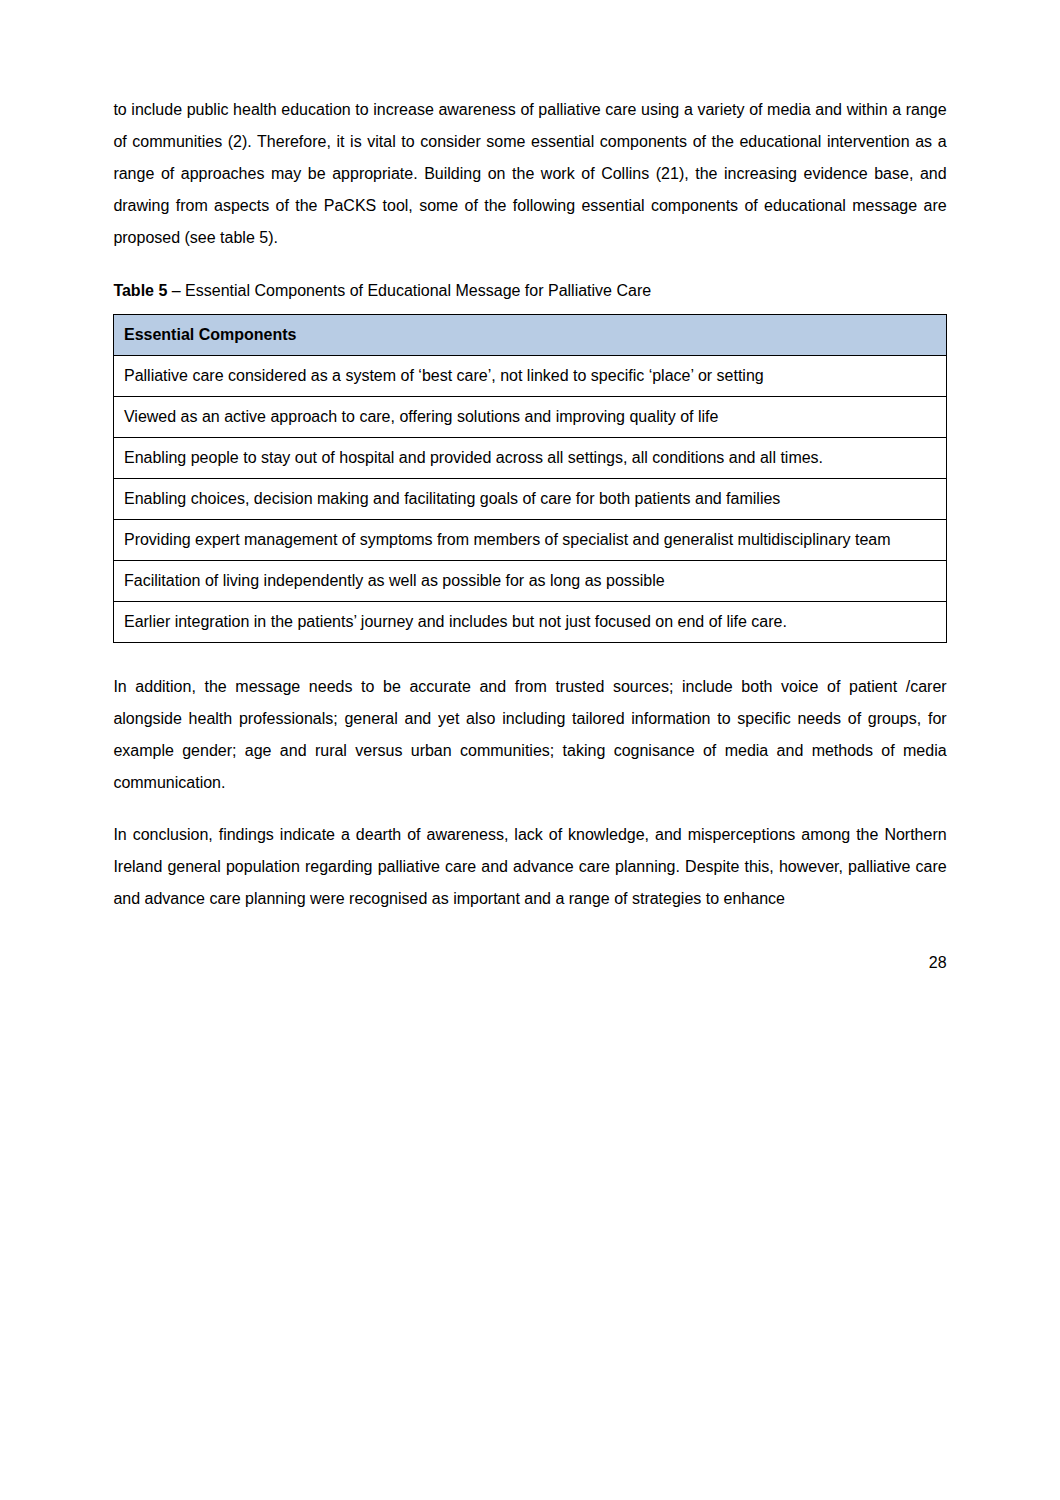to include public health education to increase awareness of palliative care using a variety of media and within a range of communities (2). Therefore, it is vital to consider some essential components of the educational intervention as a range of approaches may be appropriate. Building on the work of Collins (21), the increasing evidence base, and drawing from aspects of the PaCKS tool, some of the following essential components of educational message are proposed (see table 5).
Table 5 – Essential Components of Educational Message for Palliative Care
| Essential Components |
| --- |
| Palliative care considered as a system of ‘best care’, not linked to specific ‘place’ or setting |
| Viewed as an active approach to care, offering solutions and improving quality of life |
| Enabling people to stay out of hospital and provided across all settings, all conditions and all times. |
| Enabling choices, decision making and facilitating goals of care for both patients and families |
| Providing expert management of symptoms from members of specialist and generalist multidisciplinary team |
| Facilitation of living independently as well as possible for as long as possible |
| Earlier integration in the patients’ journey and includes but not just focused on end of life care. |
In addition, the message needs to be accurate and from trusted sources; include both voice of patient /carer alongside health professionals; general and yet also including tailored information to specific needs of groups, for example gender; age and rural versus urban communities; taking cognisance of media and methods of media communication.
In conclusion, findings indicate a dearth of awareness, lack of knowledge, and misperceptions among the Northern Ireland general population regarding palliative care and advance care planning. Despite this, however, palliative care and advance care planning were recognised as important and a range of strategies to enhance
28